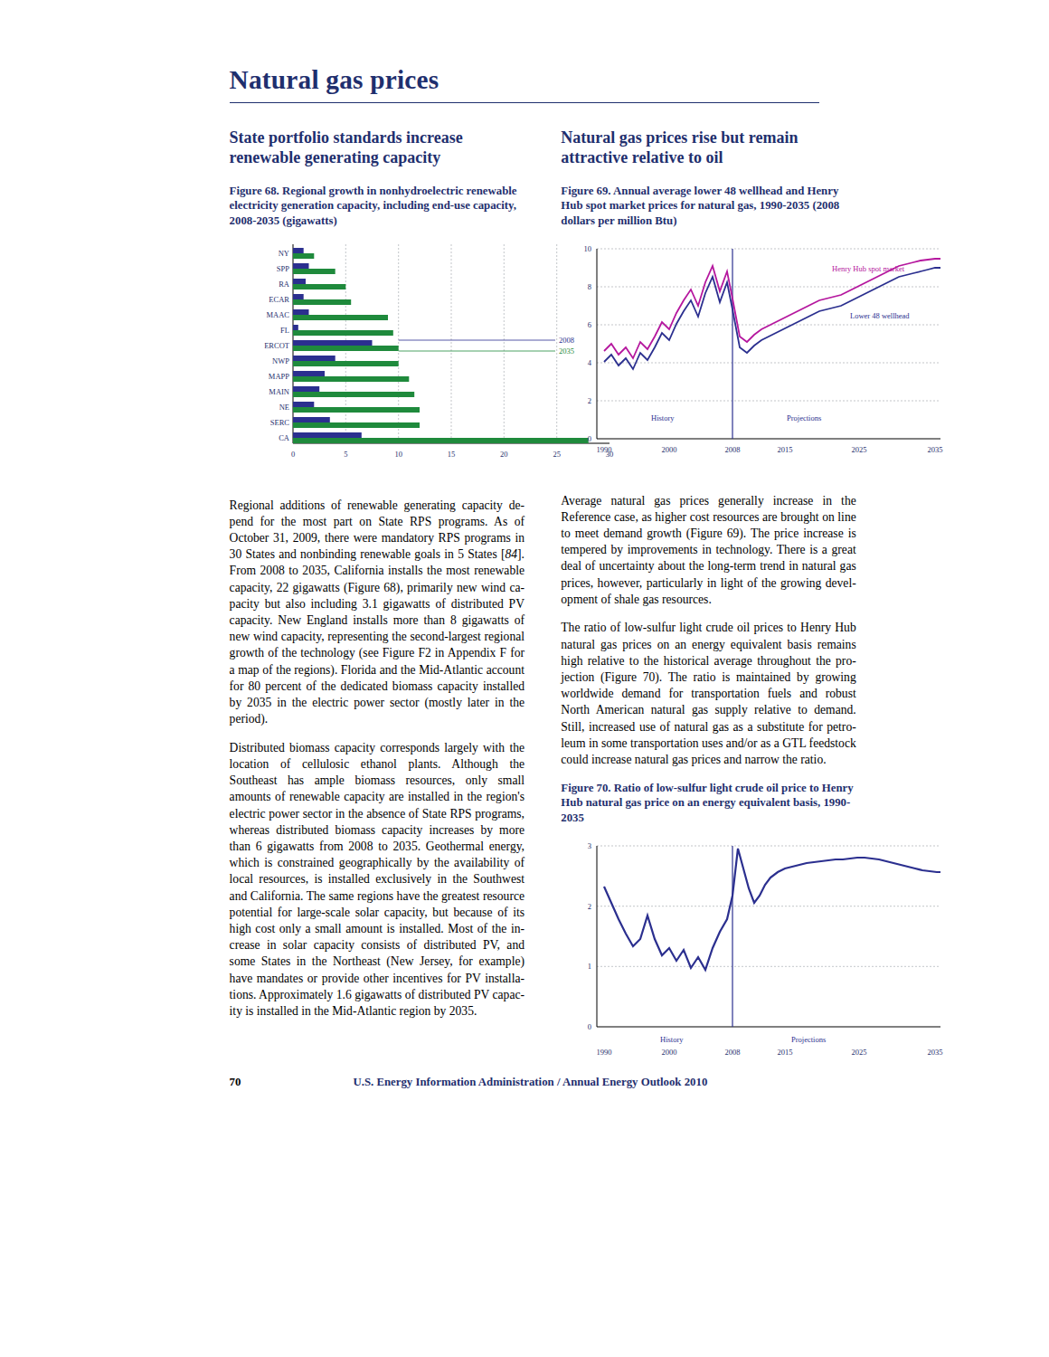Natural gas prices
State portfolio standards increase renewable generating capacity
Figure 68. Regional growth in nonhydroelectric renewable electricity generation capacity, including end-use capacity, 2008-2035 (gigawatts)
NY SPP RA ECAR MAAC FL ERCOT NWP MAPP MAIN NE SERC CA 2008 2035 0 5 10 15 20 25 30
Regional additions of renewable generating capacity depend for the most part on State RPS programs. As of October 31, 2009, there were mandatory RPS programs in 30 States and nonbinding renewable goals in 5 States [84]. From 2008 to 2035, California installs the most renewable capacity, 22 gigawatts (Figure 68), primarily new wind capacity but also including 3.1 gigawatts of distributed PV capacity. New England installs more than 8 gigawatts of new wind capacity, representing the second-largest regional growth of the technology (see Figure F2 in Appendix F for a map of the regions). Florida and the Mid-Atlantic account for 80 percent of the dedicated biomass capacity installed by 2035 in the electric power sector (mostly later in the period).
Distributed biomass capacity corresponds largely with the location of cellulosic ethanol plants. Although the Southeast has ample biomass resources, only small amounts of renewable capacity are installed in the region's electric power sector in the absence of State RPS programs, whereas distributed biomass capacity increases by more than 6 gigawatts from 2008 to 2035. Geothermal energy, which is constrained geographically by the availability of local resources, is installed exclusively in the Southwest and California. The same regions have the greatest resource potential for large-scale solar capacity, but because of its high cost only a small amount is installed. Most of the increase in solar capacity consists of distributed PV, and some States in the Northeast (New Jersey, for example) have mandates or provide other incentives for PV installations. Approximately 1.6 gigawatts of distributed PV capacity is installed in the Mid-Atlantic region by 2035.
Natural gas prices rise but remain attractive relative to oil
Figure 69. Annual average lower 48 wellhead and Henry Hub spot market prices for natural gas, 1990-2035 (2008 dollars per million Btu)
Henry Hub spot market Lower 48 wellhead History Projections 0 2 4 6 8 10 1990 2000 2008 2015 2025 2035
Average natural gas prices generally increase in the Reference case, as higher cost resources are brought on line to meet demand growth (Figure 69). The price increase is tempered by improvements in technology. There is a great deal of uncertainty about the long-term trend in natural gas prices, however, particularly in light of the growing development of shale gas resources.
The ratio of low-sulfur light crude oil prices to Henry Hub natural gas prices on an energy equivalent basis remains high relative to the historical average throughout the projection (Figure 70). The ratio is maintained by growing worldwide demand for transportation fuels and robust North American natural gas supply relative to demand. Still, increased use of natural gas as a substitute for petroleum in some transportation uses and/or as a GTL feedstock could increase natural gas prices and narrow the ratio.
Figure 70. Ratio of low-sulfur light crude oil price to Henry Hub natural gas price on an energy equivalent basis, 1990-2035
History Projections 0 1 2 3 1990 2000 2008 2015 2025 2035
70
U.S. Energy Information Administration / Annual Energy Outlook 2010